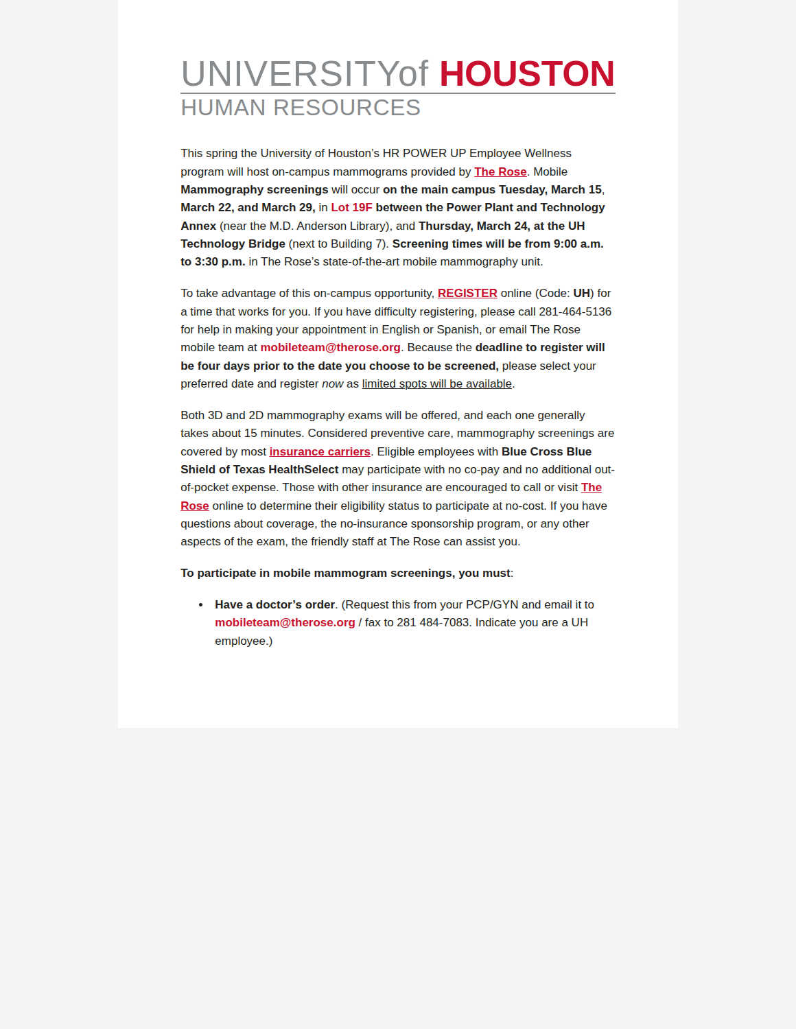UNIVERSITY of HOUSTON
HUMAN RESOURCES
This spring the University of Houston’s HR POWER UP Employee Wellness program will host on-campus mammograms provided by The Rose. Mobile Mammography screenings will occur on the main campus Tuesday, March 15, March 22, and March 29, in Lot 19F between the Power Plant and Technology Annex (near the M.D. Anderson Library), and Thursday, March 24, at the UH Technology Bridge (next to Building 7). Screening times will be from 9:00 a.m. to 3:30 p.m. in The Rose’s state-of-the-art mobile mammography unit.
To take advantage of this on-campus opportunity, REGISTER online (Code: UH) for a time that works for you. If you have difficulty registering, please call 281-464-5136 for help in making your appointment in English or Spanish, or email The Rose mobile team at mobileteam@therose.org. Because the deadline to register will be four days prior to the date you choose to be screened, please select your preferred date and register now as limited spots will be available.
Both 3D and 2D mammography exams will be offered, and each one generally takes about 15 minutes. Considered preventive care, mammography screenings are covered by most insurance carriers. Eligible employees with Blue Cross Blue Shield of Texas HealthSelect may participate with no co-pay and no additional out-of-pocket expense. Those with other insurance are encouraged to call or visit The Rose online to determine their eligibility status to participate at no-cost. If you have questions about coverage, the no-insurance sponsorship program, or any other aspects of the exam, the friendly staff at The Rose can assist you.
To participate in mobile mammogram screenings, you must:
Have a doctor’s order. (Request this from your PCP/GYN and email it to mobileteam@therose.org / fax to 281 484-7083. Indicate you are a UH employee.)